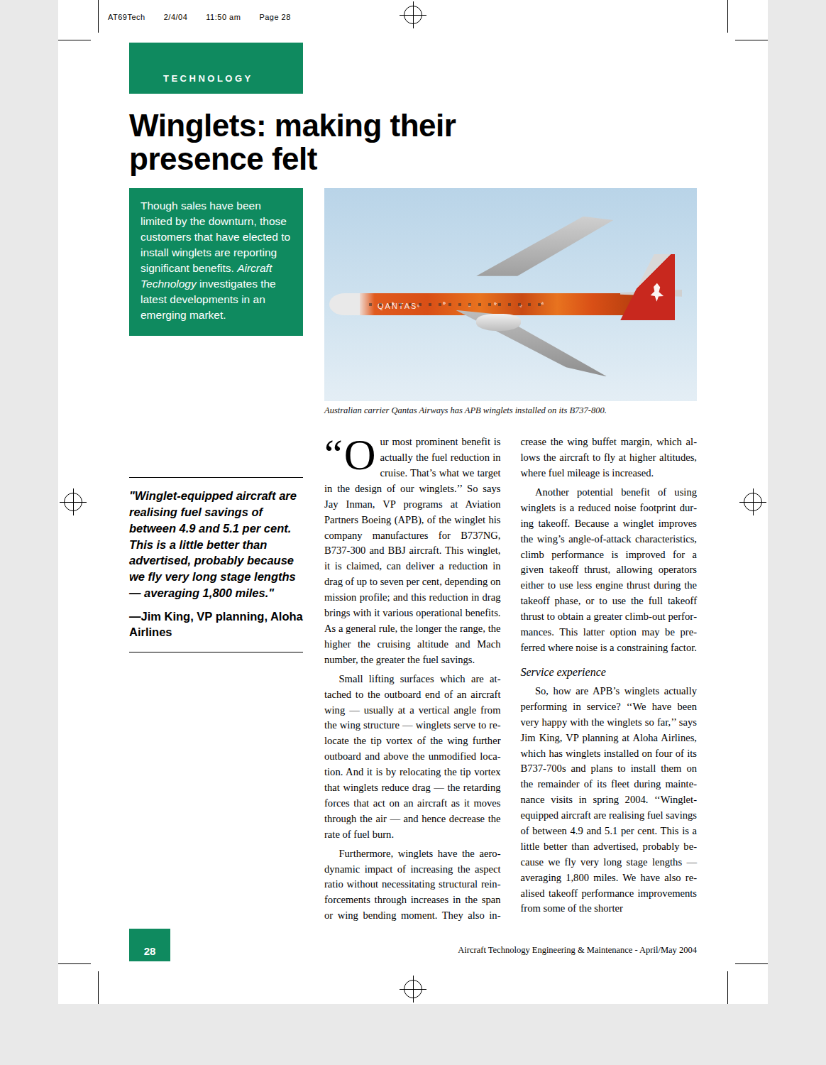AT69Tech 2/4/0411:50 am Page 28
TECHNOLOGY
Winglets: making their
presence felt
Though sales have been limited by the downturn, those customers that have elected to install winglets are reporting significant benefits. Aircraft Technology investigates the latest developments in an emerging market.
QANTAS
Australian carrier Qantas Airways has APB winglets installed on its B737-800.
"Winglet-equipped aircraft are realising fuel savings of between 4.9 and 5.1 per cent. This is a little better than advertised, probably because we fly very long stage lengths — averaging 1,800 miles." —Jim King, VP planning, Aloha Airlines
“Our most prominent benefit is actually the fuel reduction in cruise. That’s what we target in the design of our winglets.’’ So says Jay Inman, VP programs at Aviation Partners Boeing (APB), of the winglet his company manufactures for B737NG, B737-300 and BBJ aircraft. This winglet, it is claimed, can deliver a reduction in drag of up to seven per cent, depending on mission profile; and this reduction in drag brings with it various operational benefits. As a general rule, the longer the range, the higher the cruising altitude and Mach number, the greater the fuel savings.
Small lifting surfaces which are attached to the outboard end of an aircraft wing — usually at a vertical angle from the wing structure — winglets serve to relocate the tip vortex of the wing further outboard and above the unmodified location. And it is by relocating the tip vortex that winglets reduce drag — the retarding forces that act on an aircraft as it moves through the air — and hence decrease the rate of fuel burn.
Furthermore, winglets have the aerodynamic impact of increasing the aspect ratio without necessitating structural reinforcements through increases in the span or wing bending moment. They also increase the wing buffet margin, which allows the aircraft to fly at higher altitudes, where fuel mileage is increased.
Another potential benefit of using winglets is a reduced noise footprint during takeoff. Because a winglet improves the wing’s angle-of-attack characteristics, climb performance is improved for a given takeoff thrust, allowing operators either to use less engine thrust during the takeoff phase, or to use the full takeoff thrust to obtain a greater climb-out performances. This latter option may be preferred where noise is a constraining factor.
Service experience
So, how are APB’s winglets actually performing in service? ‘‘We have been very happy with the winglets so far,’’ says Jim King, VP planning at Aloha Airlines, which has winglets installed on four of its B737-700s and plans to install them on the remainder of its fleet during maintenance visits in spring 2004. ‘‘Winglet-equipped aircraft are realising fuel savings of between 4.9 and 5.1 per cent. This is a little better than advertised, probably because we fly very long stage lengths — averaging 1,800 miles. We have also realised takeoff performance improvements from some of the shorter
28
Aircraft Technology Engineering & Maintenance - April/May 2004